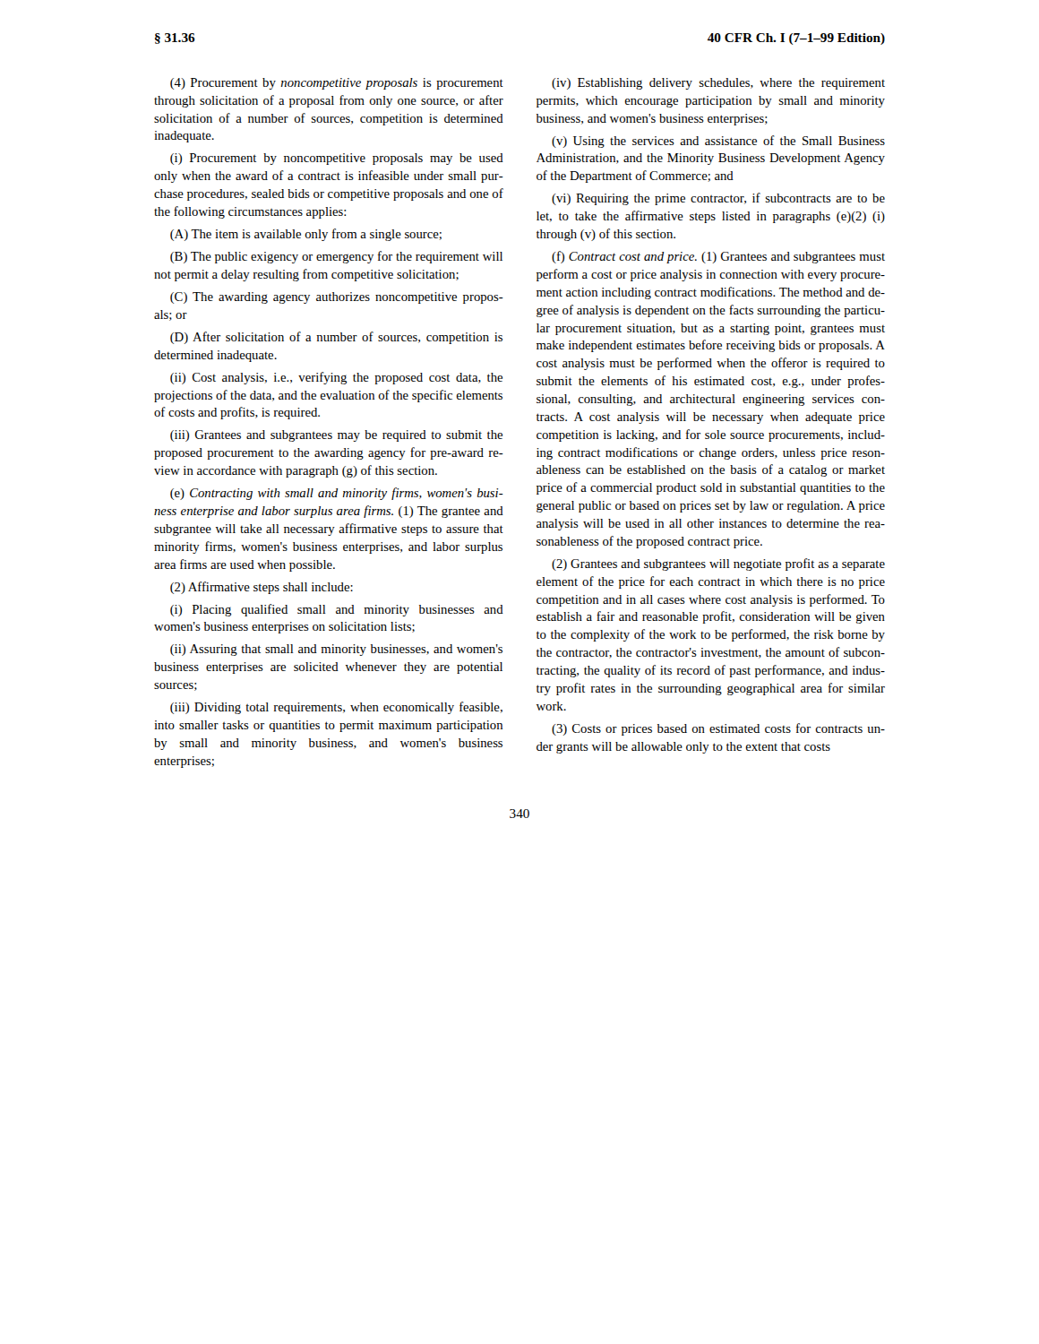§ 31.36 40 CFR Ch. I (7–1–99 Edition)
(4) Procurement by noncompetitive proposals is procurement through solicitation of a proposal from only one source, or after solicitation of a number of sources, competition is determined inadequate.
(i) Procurement by noncompetitive proposals may be used only when the award of a contract is infeasible under small purchase procedures, sealed bids or competitive proposals and one of the following circumstances applies:
(A) The item is available only from a single source;
(B) The public exigency or emergency for the requirement will not permit a delay resulting from competitive solicitation;
(C) The awarding agency authorizes noncompetitive proposals; or
(D) After solicitation of a number of sources, competition is determined inadequate.
(ii) Cost analysis, i.e., verifying the proposed cost data, the projections of the data, and the evaluation of the specific elements of costs and profits, is required.
(iii) Grantees and subgrantees may be required to submit the proposed procurement to the awarding agency for pre-award review in accordance with paragraph (g) of this section.
(e) Contracting with small and minority firms, women's business enterprise and labor surplus area firms. (1) The grantee and subgrantee will take all necessary affirmative steps to assure that minority firms, women's business enterprises, and labor surplus area firms are used when possible.
(2) Affirmative steps shall include:
(i) Placing qualified small and minority businesses and women's business enterprises on solicitation lists;
(ii) Assuring that small and minority businesses, and women's business enterprises are solicited whenever they are potential sources;
(iii) Dividing total requirements, when economically feasible, into smaller tasks or quantities to permit maximum participation by small and minority business, and women's business enterprises;
(iv) Establishing delivery schedules, where the requirement permits, which encourage participation by small and minority business, and women's business enterprises;
(v) Using the services and assistance of the Small Business Administration, and the Minority Business Development Agency of the Department of Commerce; and
(vi) Requiring the prime contractor, if subcontracts are to be let, to take the affirmative steps listed in paragraphs (e)(2) (i) through (v) of this section.
(f) Contract cost and price. (1) Grantees and subgrantees must perform a cost or price analysis in connection with every procurement action including contract modifications. The method and degree of analysis is dependent on the facts surrounding the particular procurement situation, but as a starting point, grantees must make independent estimates before receiving bids or proposals. A cost analysis must be performed when the offeror is required to submit the elements of his estimated cost, e.g., under professional, consulting, and architectural engineering services contracts. A cost analysis will be necessary when adequate price competition is lacking, and for sole source procurements, including contract modifications or change orders, unless price resonableness can be established on the basis of a catalog or market price of a commercial product sold in substantial quantities to the general public or based on prices set by law or regulation. A price analysis will be used in all other instances to determine the reasonableness of the proposed contract price.
(2) Grantees and subgrantees will negotiate profit as a separate element of the price for each contract in which there is no price competition and in all cases where cost analysis is performed. To establish a fair and reasonable profit, consideration will be given to the complexity of the work to be performed, the risk borne by the contractor, the contractor's investment, the amount of subcontracting, the quality of its record of past performance, and industry profit rates in the surrounding geographical area for similar work.
(3) Costs or prices based on estimated costs for contracts under grants will be allowable only to the extent that costs
340